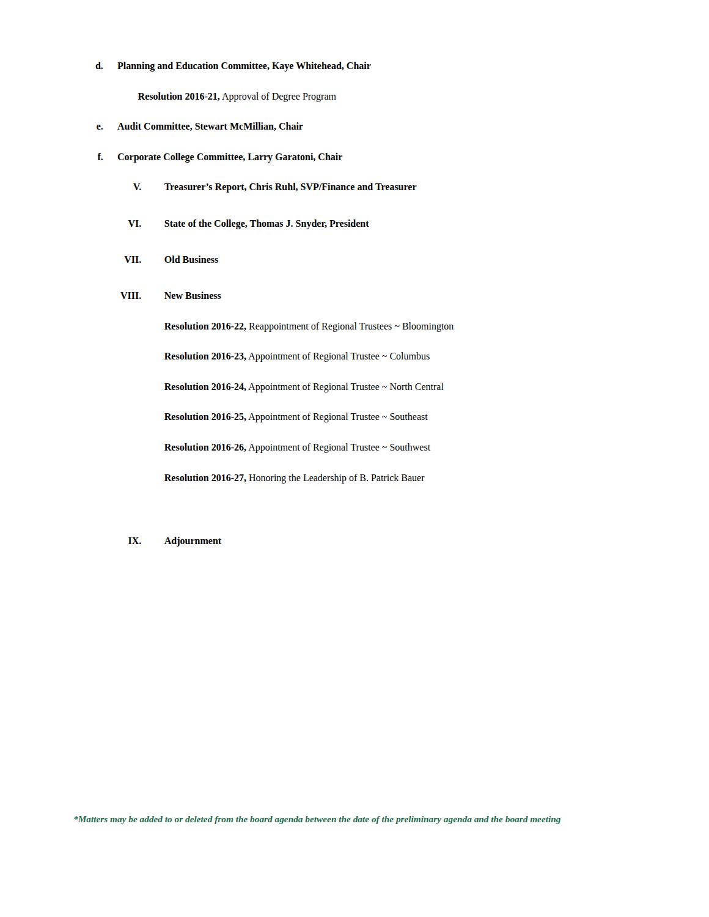Planning and Education Committee, Kaye Whitehead, Chair
Resolution 2016-21, Approval of Degree Program
Audit Committee, Stewart McMillian, Chair
Corporate College Committee, Larry Garatoni, Chair
Treasurer’s Report, Chris Ruhl, SVP/Finance and Treasurer
State of the College, Thomas J. Snyder, President
Old Business
New Business
Resolution 2016-22, Reappointment of Regional Trustees ~ Bloomington
Resolution 2016-23, Appointment of Regional Trustee ~ Columbus
Resolution 2016-24, Appointment of Regional Trustee ~ North Central
Resolution 2016-25, Appointment of Regional Trustee ~ Southeast
Resolution 2016-26, Appointment of Regional Trustee ~ Southwest
Resolution 2016-27, Honoring the Leadership of B. Patrick Bauer
Adjournment
*Matters may be added to or deleted from the board agenda between the date of the preliminary agenda and the board meeting